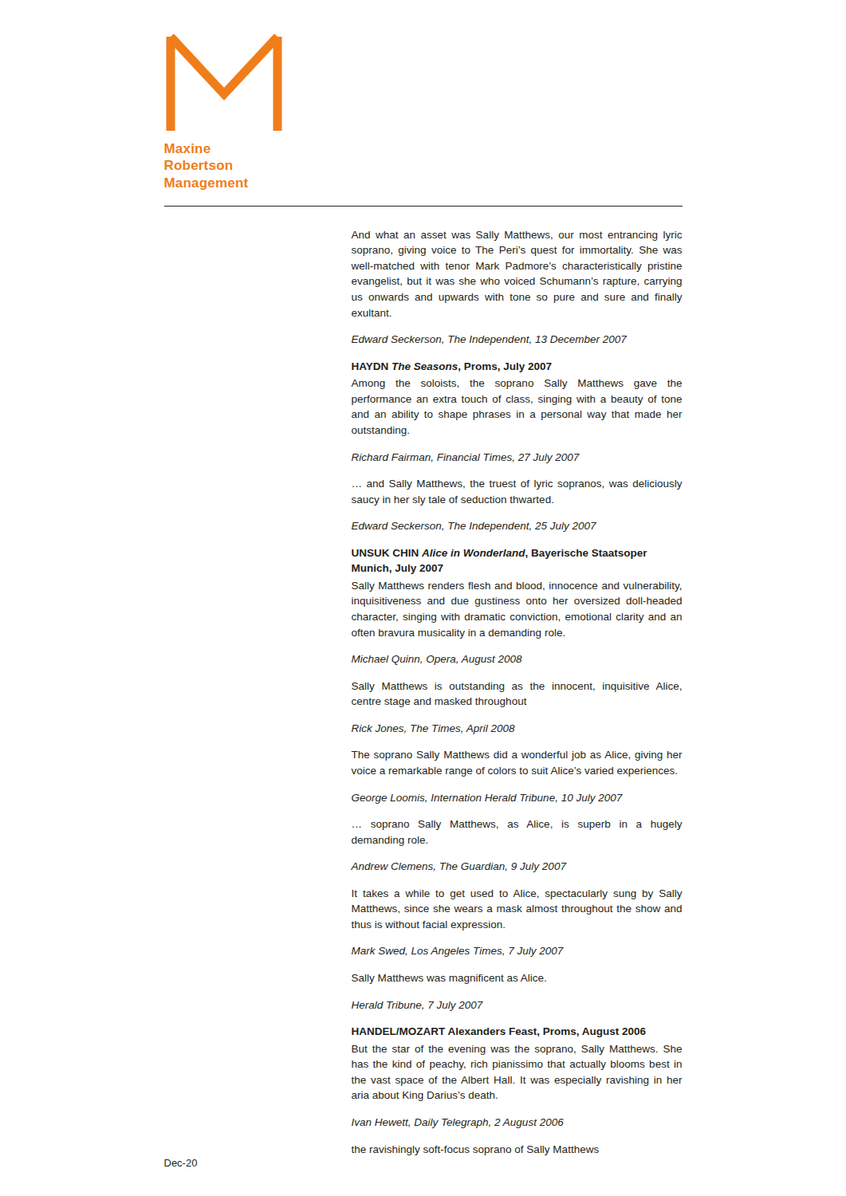Maxine
Robertson
Management
And what an asset was Sally Matthews, our most entrancing lyric soprano, giving voice to The Peri’s quest for immortality. She was well-matched with tenor Mark Padmore’s characteristically pristine evangelist, but it was she who voiced Schumann’s rapture, carrying us onwards and upwards with tone so pure and sure and finally exultant.
Edward Seckerson, The Independent, 13 December 2007
HAYDN The Seasons, Proms, July 2007
Among the soloists, the soprano Sally Matthews gave the performance an extra touch of class, singing with a beauty of tone and an ability to shape phrases in a personal way that made her outstanding.
Richard Fairman, Financial Times, 27 July 2007
… and Sally Matthews, the truest of lyric sopranos, was deliciously saucy in her sly tale of seduction thwarted.
Edward Seckerson, The Independent, 25 July 2007
UNSUK CHIN Alice in Wonderland, Bayerische Staatsoper Munich, July 2007
Sally Matthews renders flesh and blood, innocence and vulnerability, inquisitiveness and due gustiness onto her oversized doll-headed character, singing with dramatic conviction, emotional clarity and an often bravura musicality in a demanding role.
Michael Quinn, Opera, August 2008
Sally Matthews is outstanding as the innocent, inquisitive Alice, centre stage and masked throughout
Rick Jones, The Times, April 2008
The soprano Sally Matthews did a wonderful job as Alice, giving her voice a remarkable range of colors to suit Alice’s varied experiences.
George Loomis, Internation Herald Tribune, 10 July 2007
… soprano Sally Matthews, as Alice, is superb in a hugely demanding role.
Andrew Clemens, The Guardian, 9 July 2007
It takes a while to get used to Alice, spectacularly sung by Sally Matthews, since she wears a mask almost throughout the show and thus is without facial expression.
Mark Swed, Los Angeles Times, 7 July 2007
Sally Matthews was magnificent as Alice.
Herald Tribune, 7 July 2007
HANDEL/MOZART Alexanders Feast, Proms, August 2006
But the star of the evening was the soprano, Sally Matthews. She has the kind of peachy, rich pianissimo that actually blooms best in the vast space of the Albert Hall. It was especially ravishing in her aria about King Darius’s death.
Ivan Hewett, Daily Telegraph, 2 August 2006
the ravishingly soft-focus soprano of Sally Matthews
Dec-20